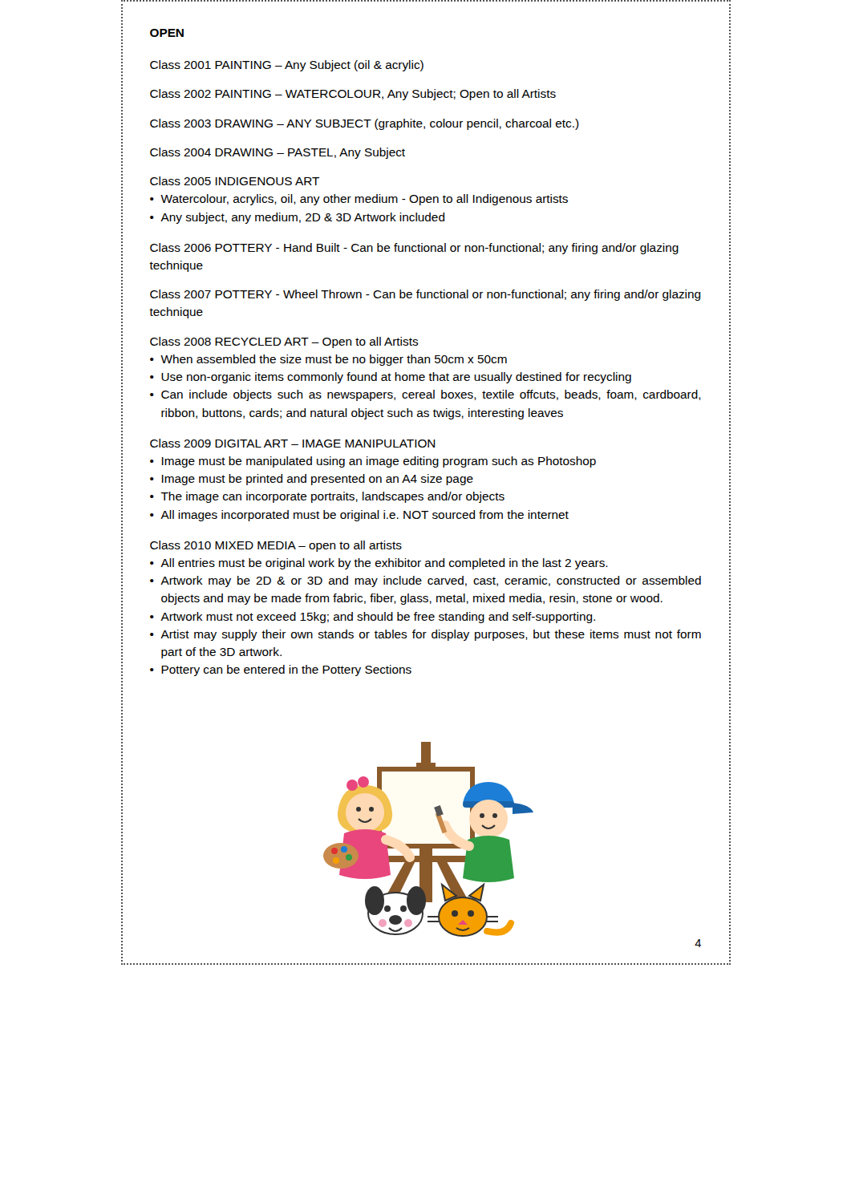OPEN
Class 2001 PAINTING – Any Subject (oil & acrylic)
Class 2002 PAINTING – WATERCOLOUR, Any Subject; Open to all Artists
Class 2003 DRAWING – ANY SUBJECT (graphite, colour pencil, charcoal etc.)
Class 2004 DRAWING – PASTEL, Any Subject
Class 2005 INDIGENOUS ART
Watercolour, acrylics, oil, any other medium - Open to all Indigenous artists
Any subject, any medium, 2D & 3D Artwork included
Class 2006 POTTERY - Hand Built - Can be functional or non-functional; any firing and/or glazing technique
Class 2007 POTTERY - Wheel Thrown - Can be functional or non-functional; any firing and/or glazing technique
Class 2008 RECYCLED ART – Open to all Artists
When assembled the size must be no bigger than 50cm x 50cm
Use non-organic items commonly found at home that are usually destined for recycling
Can include objects such as newspapers, cereal boxes, textile offcuts, beads, foam, cardboard, ribbon, buttons, cards; and natural object such as twigs, interesting leaves
Class 2009 DIGITAL ART – IMAGE MANIPULATION
Image must be manipulated using an image editing program such as Photoshop
Image must be printed and presented on an A4 size page
The image can incorporate portraits, landscapes and/or objects
All images incorporated must be original i.e. NOT sourced from the internet
Class 2010 MIXED MEDIA – open to all artists
All entries must be original work by the exhibitor and completed in the last 2 years.
Artwork may be 2D & or 3D and may include carved, cast, ceramic, constructed or assembled objects and may be made from fabric, fiber, glass, metal, mixed media, resin, stone or wood.
Artwork must not exceed 15kg; and should be free standing and self-supporting.
Artist may supply their own stands or tables for display purposes, but these items must not form part of the 3D artwork.
Pottery can be entered in the Pottery Sections
4